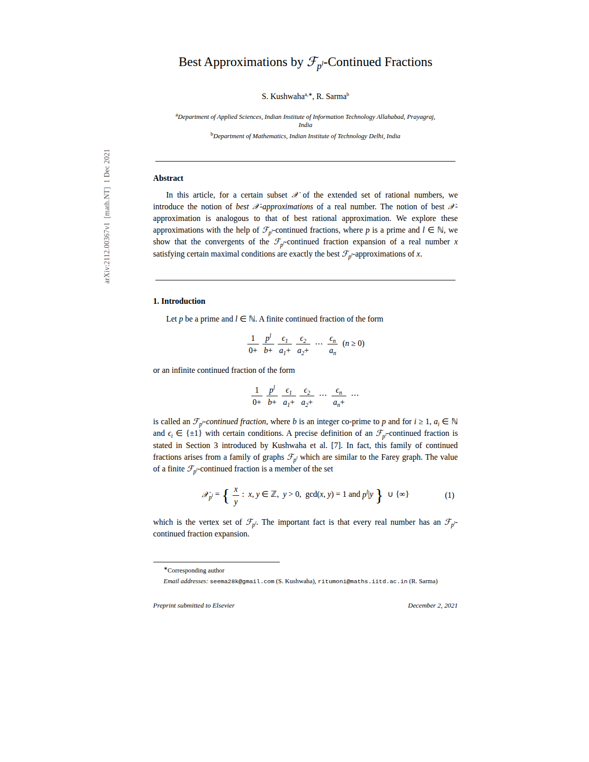arXiv:2112.00367v1 [math.NT] 1 Dec 2021
Best Approximations by ℱpl-Continued Fractions
S. Kushwahaa,∗, R. Sarmab
aDepartment of Applied Sciences, Indian Institute of Information Technology Allahabad, Prayagraj, India
bDepartment of Mathematics, Indian Institute of Technology Delhi, India
Abstract
In this article, for a certain subset 𝒳 of the extended set of rational numbers, we introduce the notion of best 𝒳-approximations of a real number. The notion of best 𝒳-approximation is analogous to that of best rational approximation. We explore these approximations with the help of ℱpl-continued fractions, where p is a prime and l ∈ ℕ, we show that the convergents of the ℱpl-continued fraction expansion of a real number x satisfying certain maximal conditions are exactly the best ℱpl-approximations of x.
1. Introduction
Let p be a prime and l ∈ ℕ. A finite continued fraction of the form
10+ pl b+ ϵ1 a1+ ϵ2 a2+ ⋯ ϵn an (n ≥ 0)
or an infinite continued fraction of the form
10+ pl b+ ϵ1 a1+ ϵ2 a2+ ⋯ ϵn an+ ⋯
is called an ℱpl-continued fraction, where b is an integer co-prime to p and for i ≥ 1, ai ∈ ℕ and ϵi ∈ {±1} with certain conditions. A precise definition of an ℱpl-continued fraction is stated in Section 3 introduced by Kushwaha et al. [7]. In fact, this family of continued fractions arises from a family of graphs ℱpl which are similar to the Farey graph. The value of a finite ℱpl-continued fraction is a member of the set
𝒳pl = { xy : x, y ∈ ℤ, y > 0, gcd(x, y) = 1 and pl|y } ∪ {∞} (1)
which is the vertex set of ℱpl. The important fact is that every real number has an ℱpl-continued fraction expansion.
∗Corresponding author
Email addresses: seema28k@gmail.com (S. Kushwaha), ritumoni@maths.iitd.ac.in (R. Sarma)
Preprint submitted to Elsevier
December 2, 2021